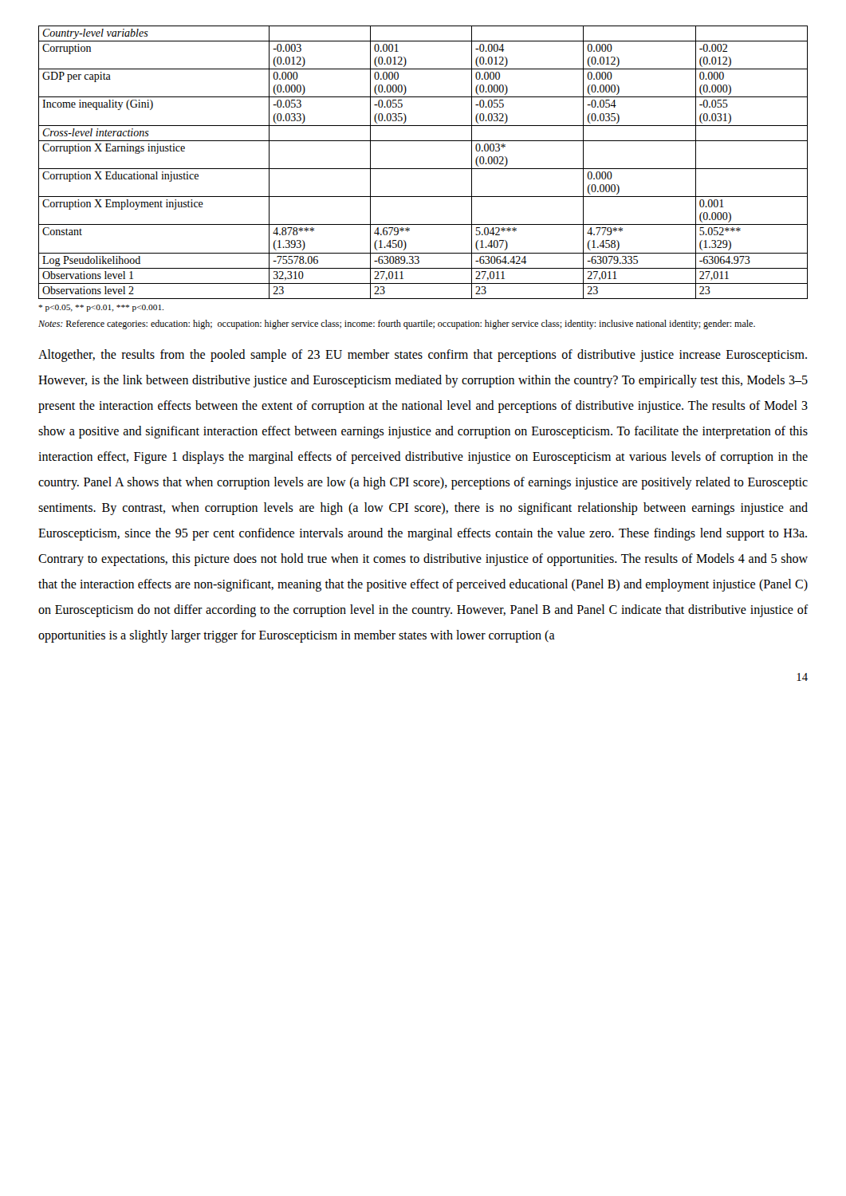| Country-level variables | | | | | |
| Corruption | -0.003 (0.012) | 0.001 (0.012) | -0.004 (0.012) | 0.000 (0.012) | -0.002 (0.012) |
| GDP per capita | 0.000 (0.000) | 0.000 (0.000) | 0.000 (0.000) | 0.000 (0.000) | 0.000 (0.000) |
| Income inequality (Gini) | -0.053 (0.033) | -0.055 (0.035) | -0.055 (0.032) | -0.054 (0.035) | -0.055 (0.031) |
| Cross-level interactions | | | | | |
| Corruption X Earnings injustice | | | 0.003* (0.002) | | |
| Corruption X Educational injustice | | | | 0.000 (0.000) | |
| Corruption X Employment injustice | | | | | 0.001 (0.000) |
| Constant | 4.878*** (1.393) | 4.679** (1.450) | 5.042*** (1.407) | 4.779** (1.458) | 5.052*** (1.329) |
| Log Pseudolikelihood | -75578.06 | -63089.33 | -63064.424 | -63079.335 | -63064.973 |
| Observations level 1 | 32,310 | 27,011 | 27,011 | 27,011 | 27,011 |
| Observations level 2 | 23 | 23 | 23 | 23 | 23 |
* p<0.05, ** p<0.01, *** p<0.001.
Notes: Reference categories: education: high; occupation: higher service class; income: fourth quartile; occupation: higher service class; identity: inclusive national identity; gender: male.
Altogether, the results from the pooled sample of 23 EU member states confirm that perceptions of distributive justice increase Euroscepticism. However, is the link between distributive justice and Euroscepticism mediated by corruption within the country? To empirically test this, Models 3–5 present the interaction effects between the extent of corruption at the national level and perceptions of distributive injustice. The results of Model 3 show a positive and significant interaction effect between earnings injustice and corruption on Euroscepticism. To facilitate the interpretation of this interaction effect, Figure 1 displays the marginal effects of perceived distributive injustice on Euroscepticism at various levels of corruption in the country. Panel A shows that when corruption levels are low (a high CPI score), perceptions of earnings injustice are positively related to Eurosceptic sentiments. By contrast, when corruption levels are high (a low CPI score), there is no significant relationship between earnings injustice and Euroscepticism, since the 95 per cent confidence intervals around the marginal effects contain the value zero. These findings lend support to H3a. Contrary to expectations, this picture does not hold true when it comes to distributive injustice of opportunities. The results of Models 4 and 5 show that the interaction effects are non-significant, meaning that the positive effect of perceived educational (Panel B) and employment injustice (Panel C) on Euroscepticism do not differ according to the corruption level in the country. However, Panel B and Panel C indicate that distributive injustice of opportunities is a slightly larger trigger for Euroscepticism in member states with lower corruption (a
14